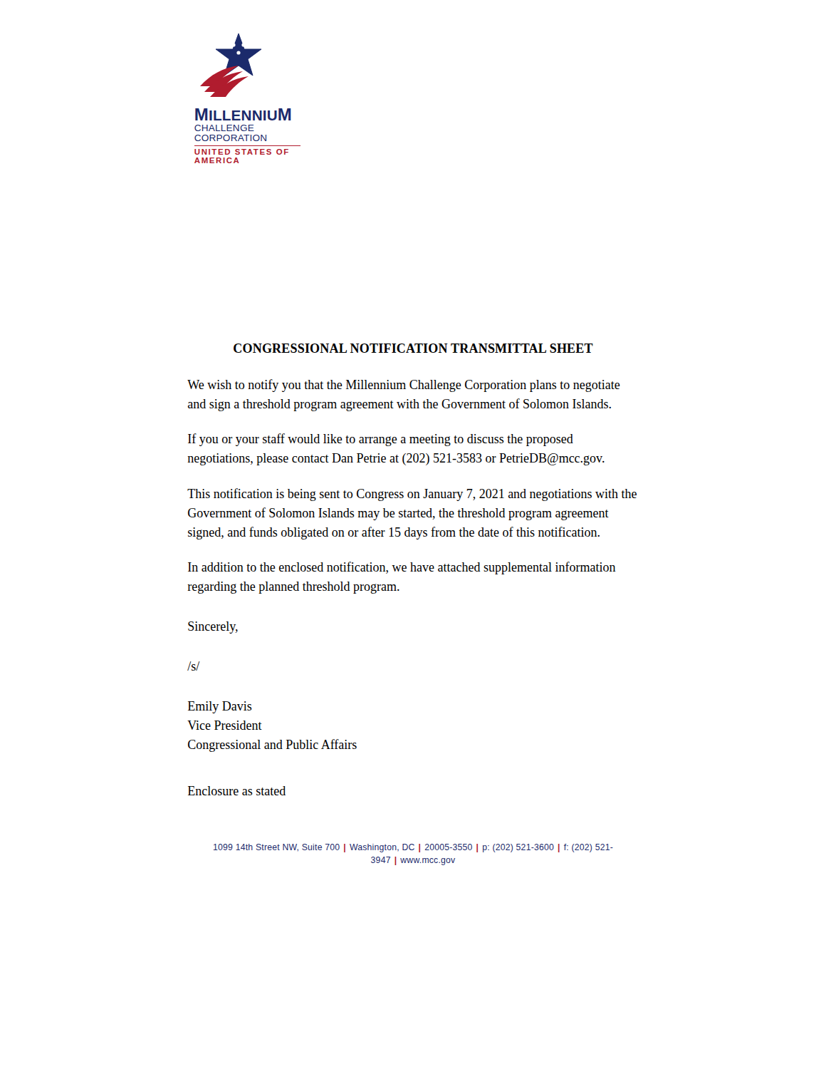MILLENNIUM
CHALLENGE CORPORATION
UNITED STATES OF AMERICA
Congressional Notification Transmittal Sheet
We wish to notify you that the Millennium Challenge Corporation plans to negotiate and sign a threshold program agreement with the Government of Solomon Islands.
If you or your staff would like to arrange a meeting to discuss the proposed negotiations, please contact Dan Petrie at (202) 521-3583 or PetrieDB@mcc.gov.
This notification is being sent to Congress on January 7, 2021 and negotiations with the Government of Solomon Islands may be started, the threshold program agreement signed, and funds obligated on or after 15 days from the date of this notification.
In addition to the enclosed notification, we have attached supplemental information regarding the planned threshold program.
Sincerely,
/s/
Emily Davis
Vice President
Congressional and Public Affairs
Enclosure as stated
1099 14th Street NW, Suite 700|Washington, DC|20005-3550|p: (202) 521-3600|f: (202) 521-3947|www.mcc.gov